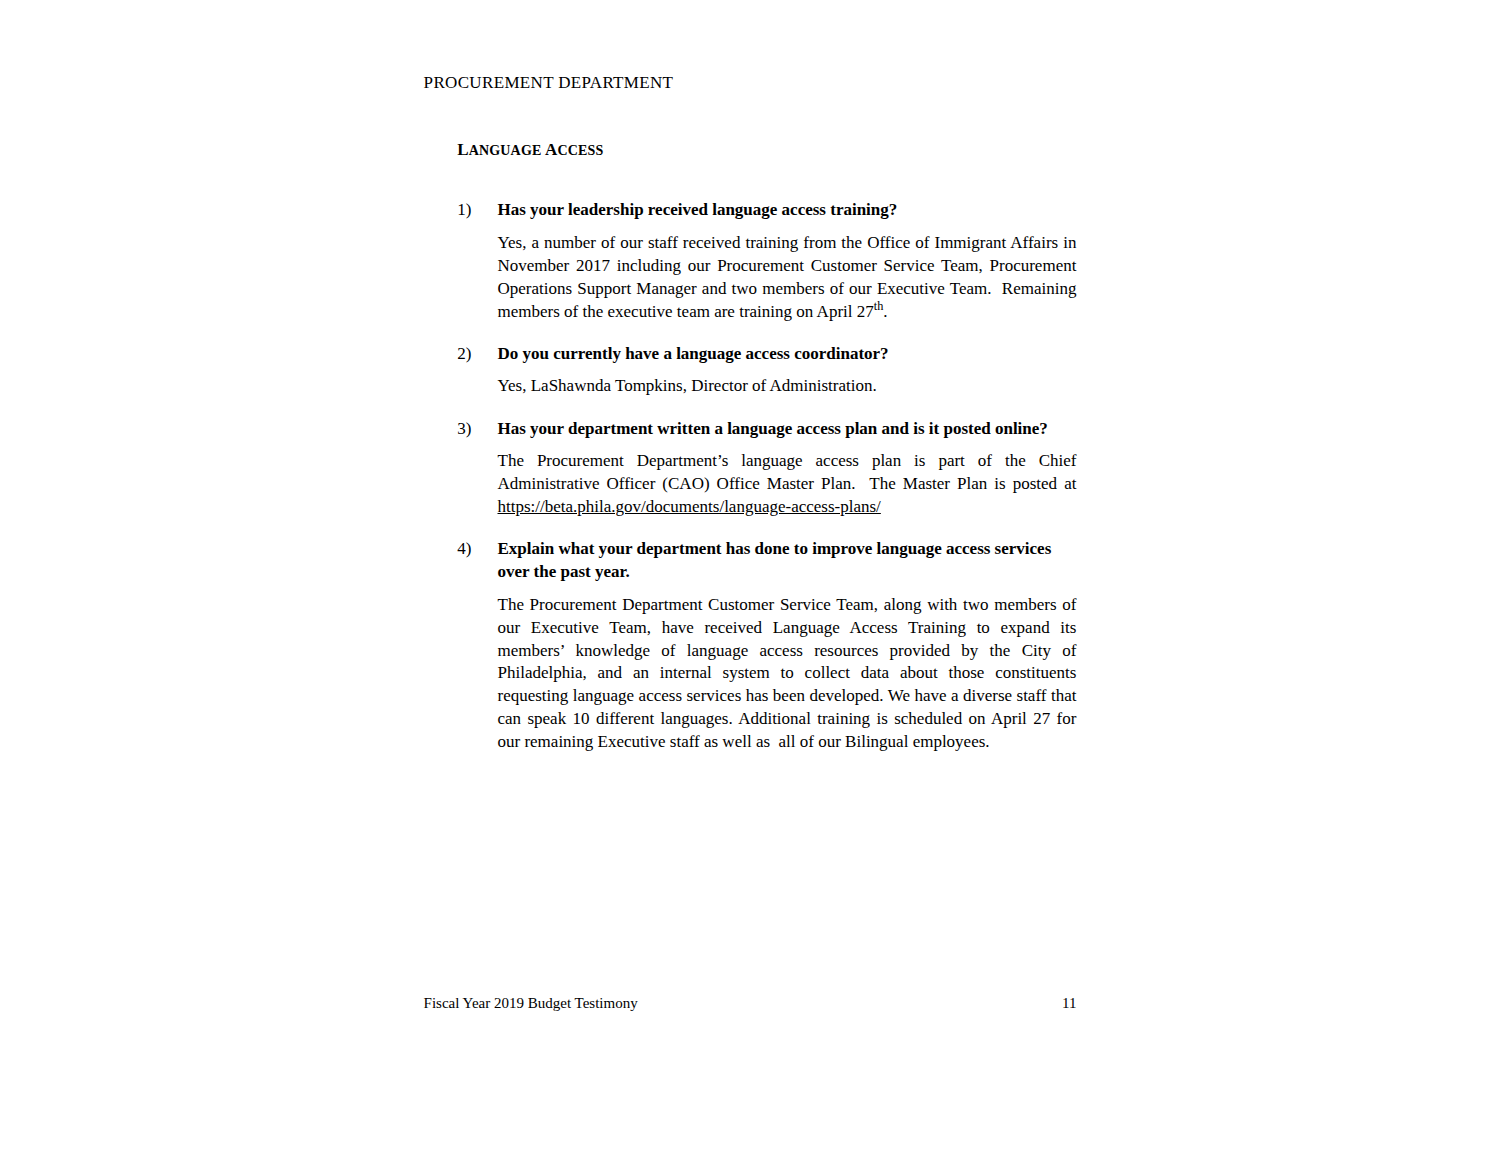PROCUREMENT DEPARTMENT
LANGUAGE ACCESS
Has your leadership received language access training?
Yes, a number of our staff received training from the Office of Immigrant Affairs in November 2017 including our Procurement Customer Service Team, Procurement Operations Support Manager and two members of our Executive Team. Remaining members of the executive team are training on April 27th.
Do you currently have a language access coordinator?
Yes, LaShawnda Tompkins, Director of Administration.
Has your department written a language access plan and is it posted online?
The Procurement Department’s language access plan is part of the Chief Administrative Officer (CAO) Office Master Plan. The Master Plan is posted at https://beta.phila.gov/documents/language-access-plans/
Explain what your department has done to improve language access services over the past year.
The Procurement Department Customer Service Team, along with two members of our Executive Team, have received Language Access Training to expand its members’ knowledge of language access resources provided by the City of Philadelphia, and an internal system to collect data about those constituents requesting language access services has been developed. We have a diverse staff that can speak 10 different languages. Additional training is scheduled on April 27 for our remaining Executive staff as well as all of our Bilingual employees.
Fiscal Year 2019 Budget Testimony 11